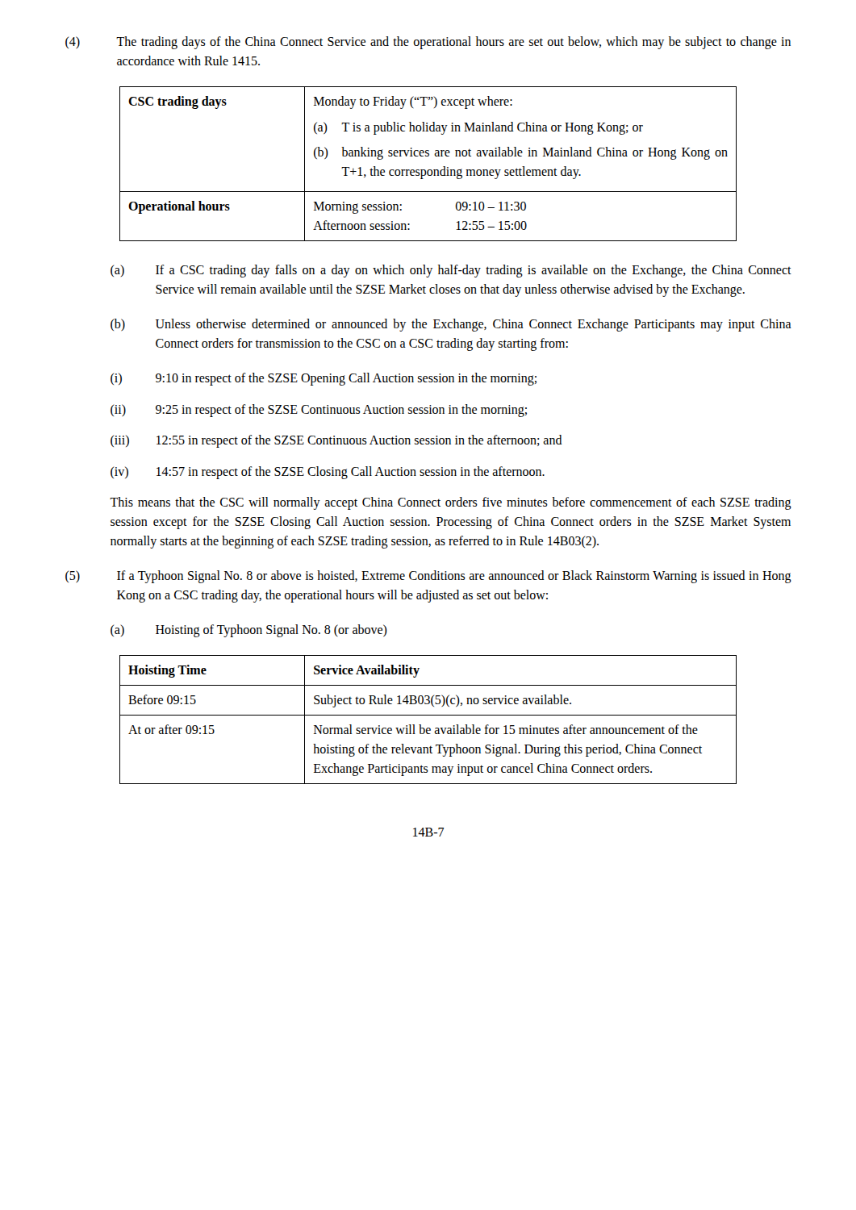(4)
The trading days of the China Connect Service and the operational hours are set out below, which may be subject to change in accordance with Rule 1415.
| CSC trading days | Monday to Friday (“T”) except where: (a) T is a public holiday in Mainland China or Hong Kong; or (b) banking services are not available in Mainland China or Hong Kong on T+1, the corresponding money settlement day. |
| Operational hours | Morning session: 09:10 – 11:30 Afternoon session: 12:55 – 15:00 |
(a)
If a CSC trading day falls on a day on which only half-day trading is available on the Exchange, the China Connect Service will remain available until the SZSE Market closes on that day unless otherwise advised by the Exchange.
(b)
Unless otherwise determined or announced by the Exchange, China Connect Exchange Participants may input China Connect orders for transmission to the CSC on a CSC trading day starting from:
(i)
9:10 in respect of the SZSE Opening Call Auction session in the morning;
(ii)
9:25 in respect of the SZSE Continuous Auction session in the morning;
(iii)
12:55 in respect of the SZSE Continuous Auction session in the afternoon; and
(iv)
14:57 in respect of the SZSE Closing Call Auction session in the afternoon.
This means that the CSC will normally accept China Connect orders five minutes before commencement of each SZSE trading session except for the SZSE Closing Call Auction session. Processing of China Connect orders in the SZSE Market System normally starts at the beginning of each SZSE trading session, as referred to in Rule 14B03(2).
(5)
If a Typhoon Signal No. 8 or above is hoisted, Extreme Conditions are announced or Black Rainstorm Warning is issued in Hong Kong on a CSC trading day, the operational hours will be adjusted as set out below:
(a)
Hoisting of Typhoon Signal No. 8 (or above)
| Hoisting Time | Service Availability |
| --- | --- |
| Before 09:15 | Subject to Rule 14B03(5)(c), no service available. |
| At or after 09:15 | Normal service will be available for 15 minutes after announcement of the hoisting of the relevant Typhoon Signal. During this period, China Connect Exchange Participants may input or cancel China Connect orders. |
14B-7